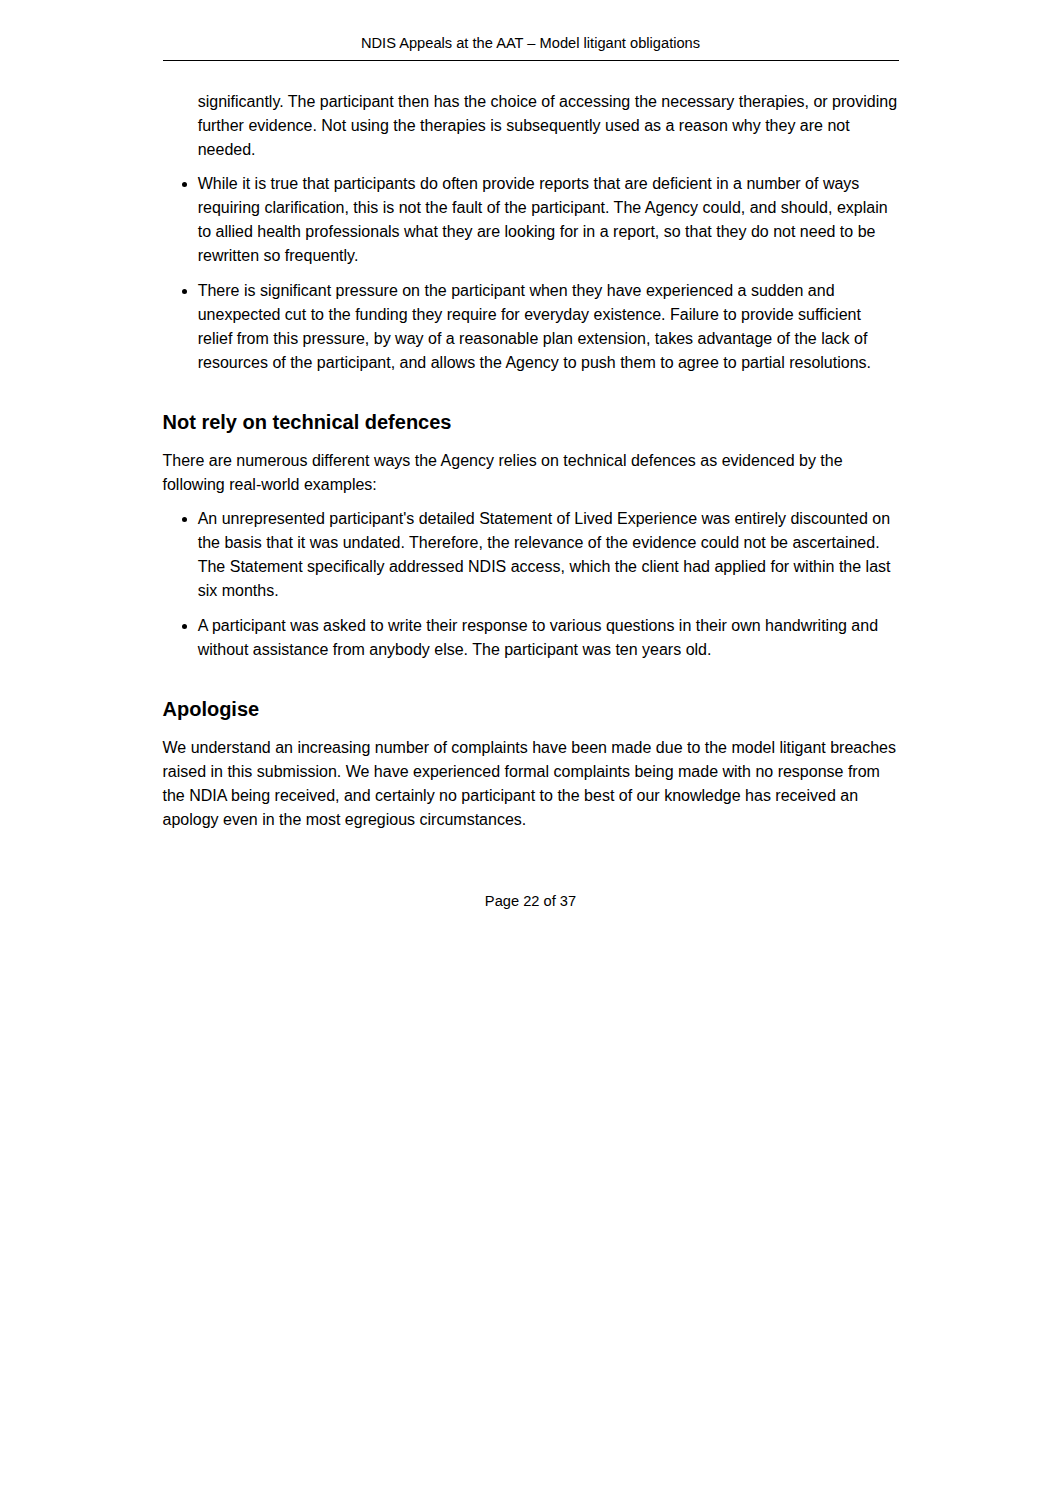NDIS Appeals at the AAT – Model litigant obligations
significantly. The participant then has the choice of accessing the necessary therapies, or providing further evidence. Not using the therapies is subsequently used as a reason why they are not needed.
While it is true that participants do often provide reports that are deficient in a number of ways requiring clarification, this is not the fault of the participant. The Agency could, and should, explain to allied health professionals what they are looking for in a report, so that they do not need to be rewritten so frequently.
There is significant pressure on the participant when they have experienced a sudden and unexpected cut to the funding they require for everyday existence. Failure to provide sufficient relief from this pressure, by way of a reasonable plan extension, takes advantage of the lack of resources of the participant, and allows the Agency to push them to agree to partial resolutions.
Not rely on technical defences
There are numerous different ways the Agency relies on technical defences as evidenced by the following real-world examples:
An unrepresented participant's detailed Statement of Lived Experience was entirely discounted on the basis that it was undated. Therefore, the relevance of the evidence could not be ascertained. The Statement specifically addressed NDIS access, which the client had applied for within the last six months.
A participant was asked to write their response to various questions in their own handwriting and without assistance from anybody else. The participant was ten years old.
Apologise
We understand an increasing number of complaints have been made due to the model litigant breaches raised in this submission. We have experienced formal complaints being made with no response from the NDIA being received, and certainly no participant to the best of our knowledge has received an apology even in the most egregious circumstances.
Page 22 of 37